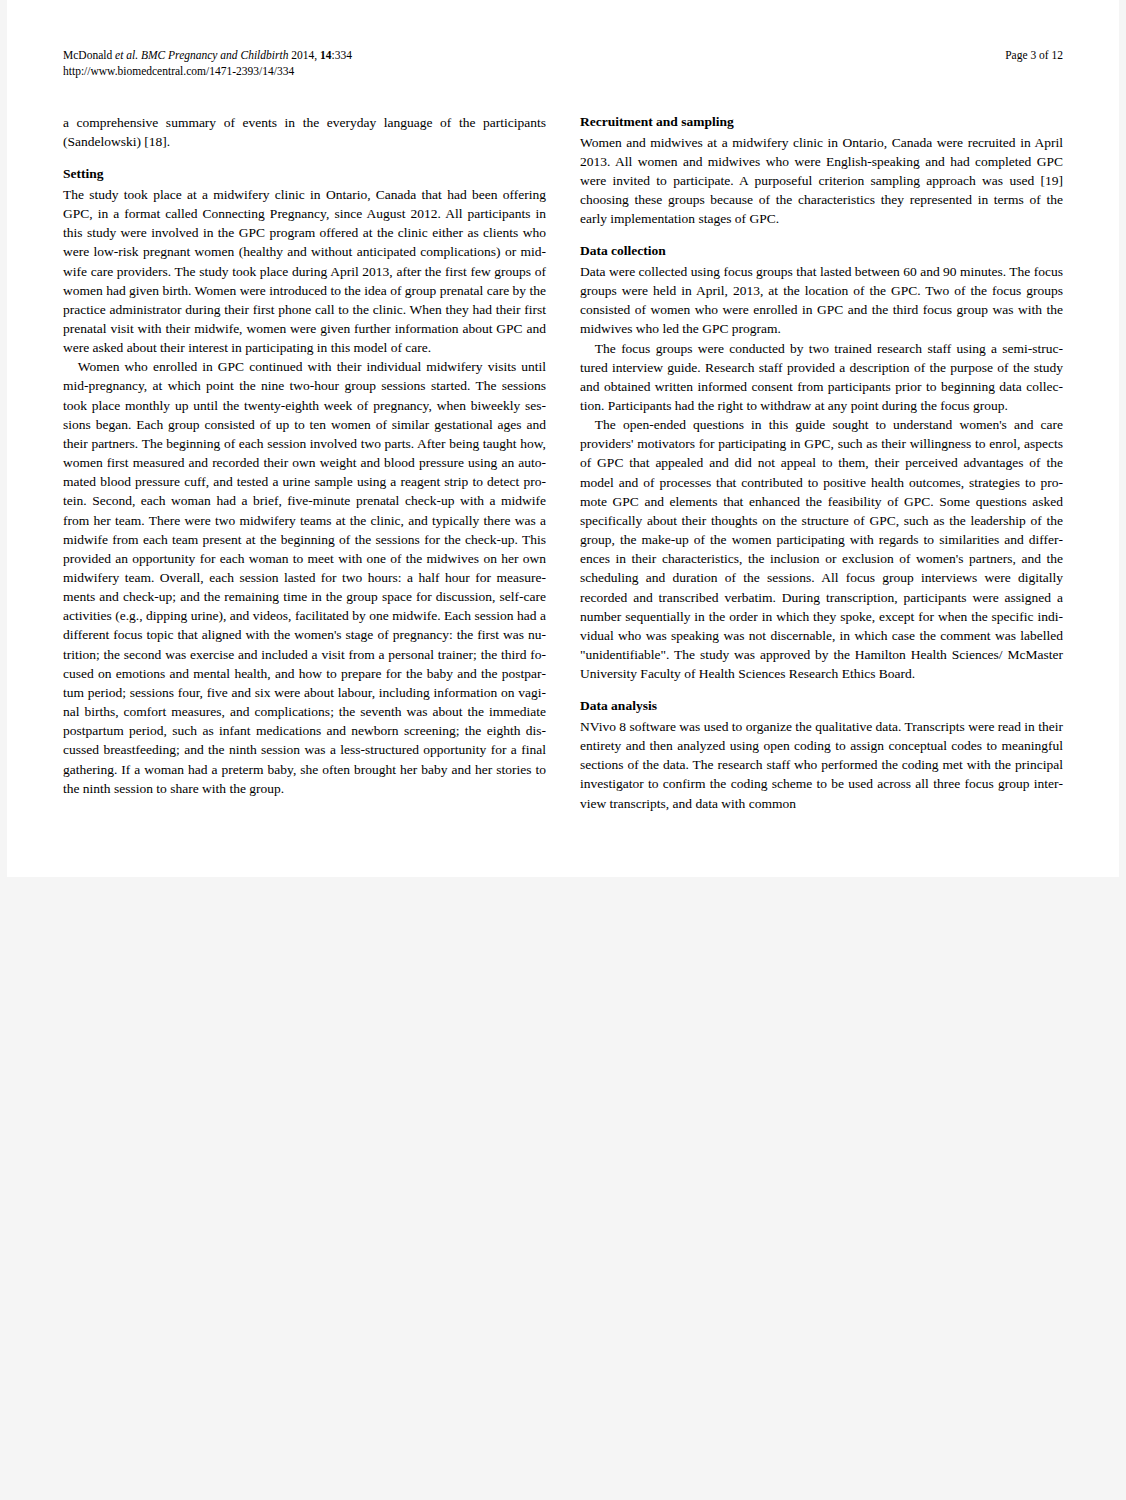McDonald et al. BMC Pregnancy and Childbirth 2014, 14:334
http://www.biomedcentral.com/1471-2393/14/334
Page 3 of 12
a comprehensive summary of events in the everyday language of the participants (Sandelowski) [18].
Setting
The study took place at a midwifery clinic in Ontario, Canada that had been offering GPC, in a format called Connecting Pregnancy, since August 2012. All participants in this study were involved in the GPC program offered at the clinic either as clients who were low-risk pregnant women (healthy and without anticipated complications) or midwife care providers. The study took place during April 2013, after the first few groups of women had given birth. Women were introduced to the idea of group prenatal care by the practice administrator during their first phone call to the clinic. When they had their first prenatal visit with their midwife, women were given further information about GPC and were asked about their interest in participating in this model of care.
Women who enrolled in GPC continued with their individual midwifery visits until mid-pregnancy, at which point the nine two-hour group sessions started. The sessions took place monthly up until the twenty-eighth week of pregnancy, when biweekly sessions began. Each group consisted of up to ten women of similar gestational ages and their partners. The beginning of each session involved two parts. After being taught how, women first measured and recorded their own weight and blood pressure using an automated blood pressure cuff, and tested a urine sample using a reagent strip to detect protein. Second, each woman had a brief, five-minute prenatal check-up with a midwife from her team. There were two midwifery teams at the clinic, and typically there was a midwife from each team present at the beginning of the sessions for the check-up. This provided an opportunity for each woman to meet with one of the midwives on her own midwifery team. Overall, each session lasted for two hours: a half hour for measurements and check-up; and the remaining time in the group space for discussion, self-care activities (e.g., dipping urine), and videos, facilitated by one midwife. Each session had a different focus topic that aligned with the women's stage of pregnancy: the first was nutrition; the second was exercise and included a visit from a personal trainer; the third focused on emotions and mental health, and how to prepare for the baby and the postpartum period; sessions four, five and six were about labour, including information on vaginal births, comfort measures, and complications; the seventh was about the immediate postpartum period, such as infant medications and newborn screening; the eighth discussed breastfeeding; and the ninth session was a less-structured opportunity for a final gathering. If a woman had a preterm baby, she often brought her baby and her stories to the ninth session to share with the group.
Recruitment and sampling
Women and midwives at a midwifery clinic in Ontario, Canada were recruited in April 2013. All women and midwives who were English-speaking and had completed GPC were invited to participate. A purposeful criterion sampling approach was used [19] choosing these groups because of the characteristics they represented in terms of the early implementation stages of GPC.
Data collection
Data were collected using focus groups that lasted between 60 and 90 minutes. The focus groups were held in April, 2013, at the location of the GPC. Two of the focus groups consisted of women who were enrolled in GPC and the third focus group was with the midwives who led the GPC program.
The focus groups were conducted by two trained research staff using a semi-structured interview guide. Research staff provided a description of the purpose of the study and obtained written informed consent from participants prior to beginning data collection. Participants had the right to withdraw at any point during the focus group.
The open-ended questions in this guide sought to understand women's and care providers' motivators for participating in GPC, such as their willingness to enrol, aspects of GPC that appealed and did not appeal to them, their perceived advantages of the model and of processes that contributed to positive health outcomes, strategies to promote GPC and elements that enhanced the feasibility of GPC. Some questions asked specifically about their thoughts on the structure of GPC, such as the leadership of the group, the make-up of the women participating with regards to similarities and differences in their characteristics, the inclusion or exclusion of women's partners, and the scheduling and duration of the sessions. All focus group interviews were digitally recorded and transcribed verbatim. During transcription, participants were assigned a number sequentially in the order in which they spoke, except for when the specific individual who was speaking was not discernable, in which case the comment was labelled "unidentifiable". The study was approved by the Hamilton Health Sciences/ McMaster University Faculty of Health Sciences Research Ethics Board.
Data analysis
NVivo 8 software was used to organize the qualitative data. Transcripts were read in their entirety and then analyzed using open coding to assign conceptual codes to meaningful sections of the data. The research staff who performed the coding met with the principal investigator to confirm the coding scheme to be used across all three focus group interview transcripts, and data with common